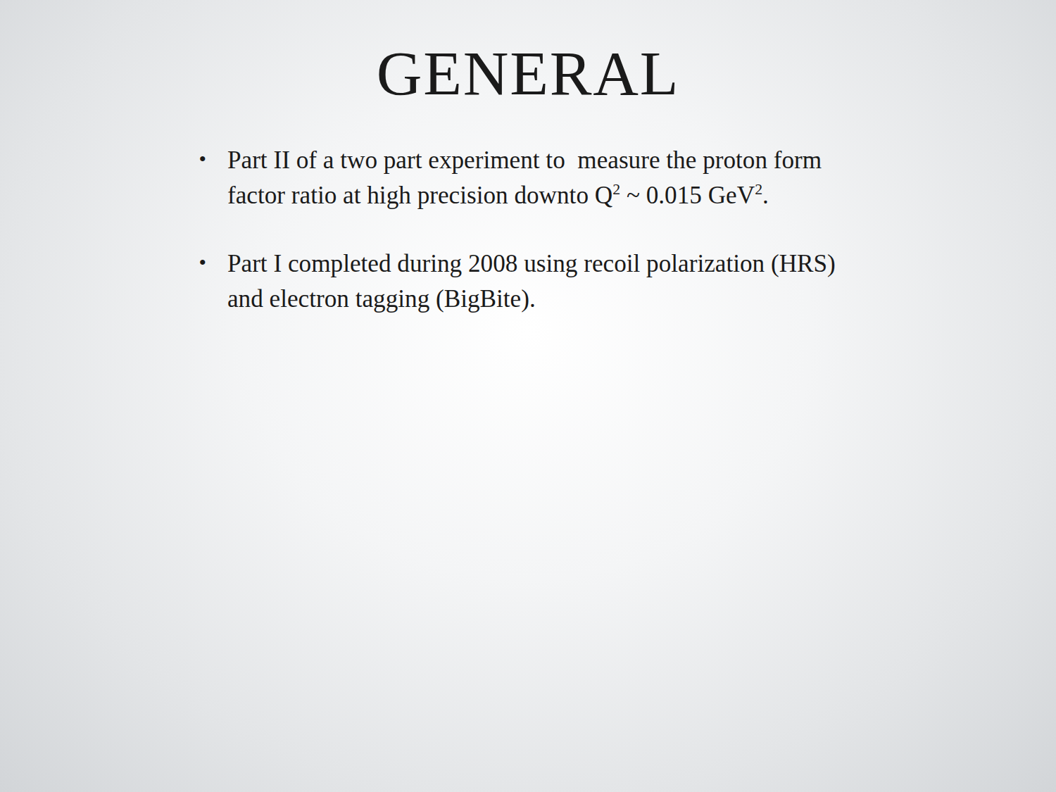GENERAL
Part II of a two part experiment to measure the proton form factor ratio at high precision downto Q2 ~ 0.015 GeV2.
Part I completed during 2008 using recoil polarization (HRS) and electron tagging (BigBite).